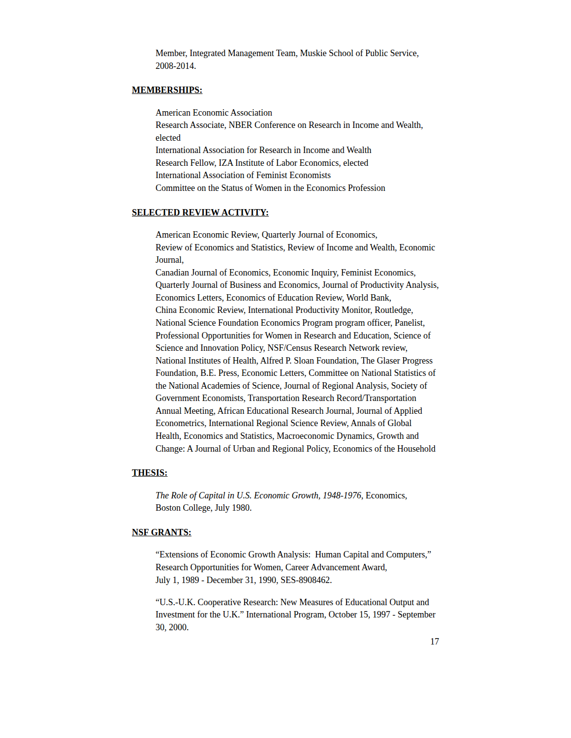Member, Integrated Management Team, Muskie School of Public Service, 2008-2014.
MEMBERSHIPS:
American Economic Association
Research Associate, NBER Conference on Research in Income and Wealth, elected
International Association for Research in Income and Wealth
Research Fellow, IZA Institute of Labor Economics, elected
International Association of Feminist Economists
Committee on the Status of Women in the Economics Profession
SELECTED REVIEW ACTIVITY:
American Economic Review, Quarterly Journal of Economics,
Review of Economics and Statistics, Review of Income and Wealth, Economic Journal,
Canadian Journal of Economics, Economic Inquiry, Feminist Economics,
Quarterly Journal of Business and Economics, Journal of Productivity Analysis,
Economics Letters, Economics of Education Review, World Bank,
China Economic Review, International Productivity Monitor, Routledge, National Science Foundation Economics Program program officer, Panelist, Professional Opportunities for Women in Research and Education, Science of Science and Innovation Policy, NSF/Census Research Network review, National Institutes of Health, Alfred P. Sloan Foundation, The Glaser Progress Foundation, B.E. Press, Economic Letters, Committee on National Statistics of the National Academies of Science, Journal of Regional Analysis, Society of Government Economists, Transportation Research Record/Transportation Annual Meeting, African Educational Research Journal, Journal of Applied Econometrics, International Regional Science Review, Annals of Global Health, Economics and Statistics, Macroeconomic Dynamics, Growth and Change: A Journal of Urban and Regional Policy, Economics of the Household
THESIS:
The Role of Capital in U.S. Economic Growth, 1948-1976, Economics,
Boston College, July 1980.
NSF GRANTS:
“Extensions of Economic Growth Analysis: Human Capital and Computers,”
Research Opportunities for Women, Career Advancement Award,
July 1, 1989 - December 31, 1990, SES-8908462.
“U.S.-U.K. Cooperative Research: New Measures of Educational Output and Investment for the U.K.” International Program, October 15, 1997 - September 30, 2000.
17